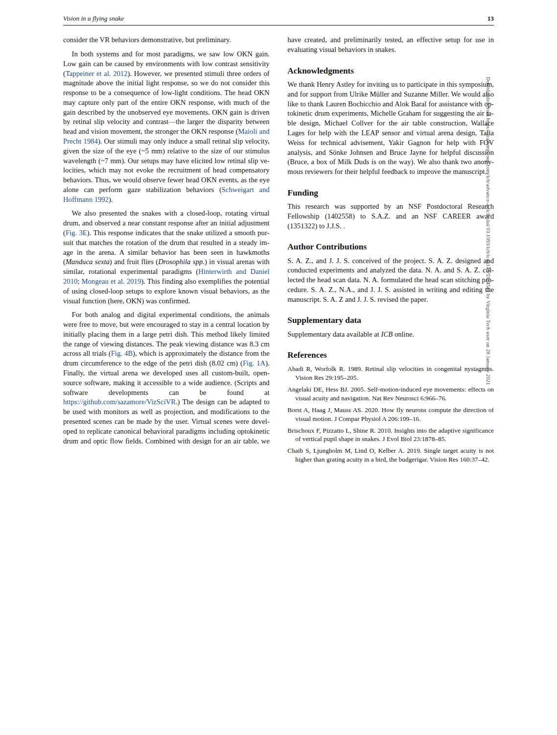Vision in a flying snake 13
Downloaded from https://academic.oup.com/icb/advance-article/doi/10.1093/icb/icaa143/5934511 by Virginia Tech user on 28 January 2021
consider the VR behaviors demonstrative, but preliminary.
In both systems and for most paradigms, we saw low OKN gain. Low gain can be caused by environments with low contrast sensitivity (Tappeiner et al. 2012). However, we presented stimuli three orders of magnitude above the initial light response, so we do not consider this response to be a consequence of low-light conditions. The head OKN may capture only part of the entire OKN response, with much of the gain described by the unobserved eye movements. OKN gain is driven by retinal slip velocity and contrast—the larger the disparity between head and vision movement, the stronger the OKN response (Maioli and Precht 1984). Our stimuli may only induce a small retinal slip velocity, given the size of the eye (~5 mm) relative to the size of our stimulus wavelength (~7 mm). Our setups may have elicited low retinal slip velocities, which may not evoke the recruitment of head compensatory behaviors. Thus, we would observe fewer head OKN events, as the eye alone can perform gaze stabilization behaviors (Schweigart and Hoffmann 1992).
We also presented the snakes with a closed-loop, rotating virtual drum, and observed a near constant response after an initial adjustment (Fig. 3E). This response indicates that the snake utilized a smooth pursuit that matches the rotation of the drum that resulted in a steady image in the arena. A similar behavior has been seen in hawkmoths (Manduca sexta) and fruit flies (Drosophila spp.) in visual arenas with similar, rotational experimental paradigms (Hinterwirth and Daniel 2010; Mongeau et al. 2019). This finding also exemplifies the potential of using closed-loop setups to explore known visual behaviors, as the visual function (here, OKN) was confirmed.
For both analog and digital experimental conditions, the animals were free to move, but were encouraged to stay in a central location by initially placing them in a large petri dish. This method likely limited the range of viewing distances. The peak viewing distance was 8.3 cm across all trials (Fig. 4B), which is approximately the distance from the drum circumference to the edge of the petri dish (8.02 cm) (Fig. 1A). Finally, the virtual arena we developed uses all custom-built, open-source software, making it accessible to a wide audience. (Scripts and software developments can be found at https://github.com/sazamore/VizSciVR.) The design can be adapted to be used with monitors as well as projection, and modifications to the presented scenes can be made by the user. Virtual scenes were developed to replicate canonical behavioral paradigms including optokinetic drum and optic flow fields. Combined with design for an air table, we have created, and preliminarily tested, an effective setup for use in evaluating visual behaviors in snakes.
Acknowledgments
We thank Henry Astley for inviting us to participate in this symposium, and for support from Ulrike Müller and Suzanne Miller. We would also like to thank Lauren Bochicchio and Alok Baral for assistance with optokinetic drum experiments, Michelle Graham for suggesting the air table design, Michael Collver for the air table construction, Wallace Lages for help with the LEAP sensor and virtual arena design, Talia Weiss for technical advisement, Yakir Gagnon for help with FOV analysis, and Sönke Johnsen and Bruce Jayne for helpful discussion (Bruce, a box of Milk Duds is on the way). We also thank two anonymous reviewers for their helpful feedback to improve the manuscript.
Funding
This research was supported by an NSF Postdoctoral Research Fellowship (1402558) to S.A.Z. and an NSF CAREER award (1351322) to J.J.S. .
Author Contributions
S. A. Z., and J. J. S. conceived of the project. S. A. Z. designed and conducted experiments and analyzed the data. N. A. and S. A. Z. collected the head scan data. N. A. formulated the head scan stitching procedure. S. A. Z., N.A., and J. J. S. assisted in writing and editing the manuscript. S. A. Z and J. J. S. revised the paper.
Supplementary data
Supplementary data available at ICB online.
References
Abadi R, Worfolk R. 1989. Retinal slip velocities in congenital nystagmus. Vision Res 29:195–205.
Angelaki DE, Hess BJ. 2005. Self-motion-induced eye movements: effects on visual acuity and navigation. Nat Rev Neurosci 6:966–76.
Borst A, Haag J, Mauss AS. 2020. How fly neurons compute the direction of visual motion. J Compar Physiol A 206:109–16.
Brischoux F, Pizzatto L, Shine R. 2010. Insights into the adaptive significance of vertical pupil shape in snakes. J Evol Biol 23:1878–85.
Chaib S, Ljungholm M, Lind O, Kelber A. 2019. Single target acuity is not higher than grating acuity in a bird, the budgerigar. Vision Res 160:37–42.